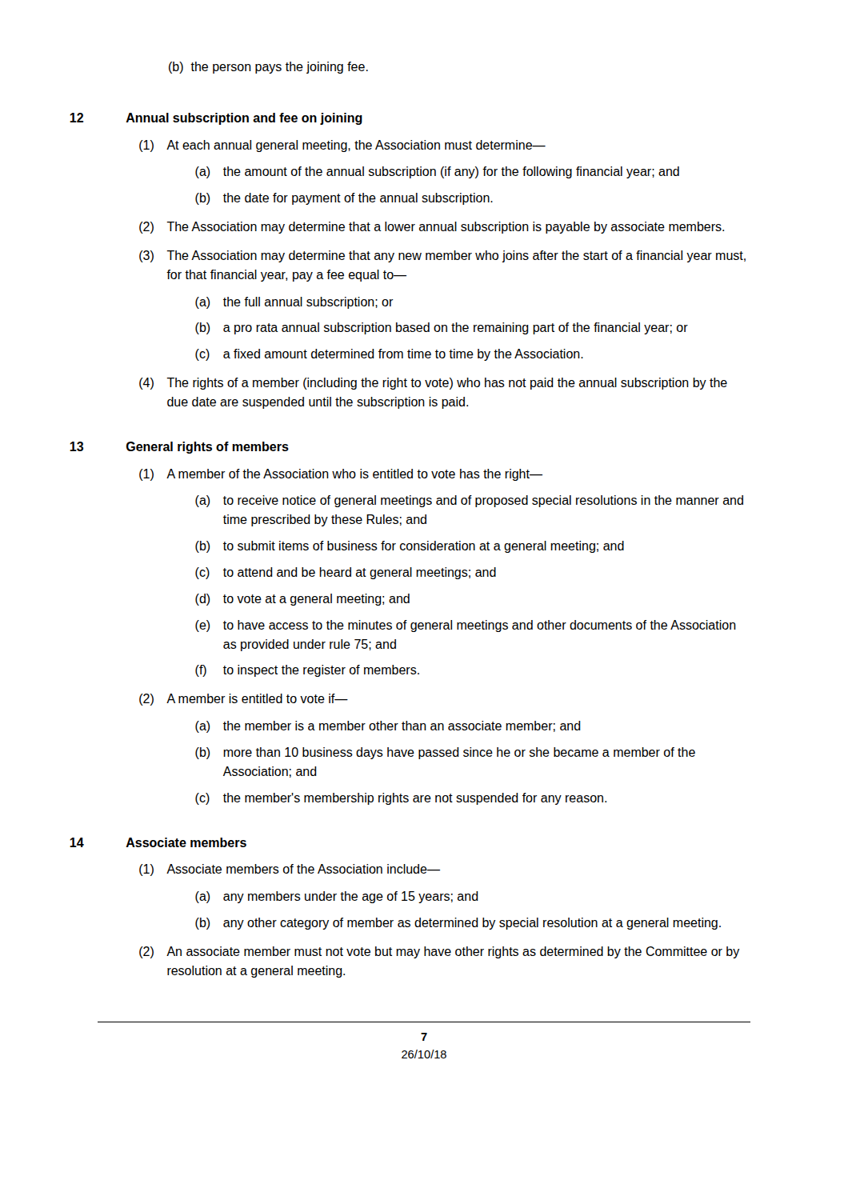(b) the person pays the joining fee.
12 Annual subscription and fee on joining
(1) At each annual general meeting, the Association must determine—
(a) the amount of the annual subscription (if any) for the following financial year; and
(b) the date for payment of the annual subscription.
(2) The Association may determine that a lower annual subscription is payable by associate members.
(3) The Association may determine that any new member who joins after the start of a financial year must, for that financial year, pay a fee equal to—
(a) the full annual subscription; or
(b) a pro rata annual subscription based on the remaining part of the financial year; or
(c) a fixed amount determined from time to time by the Association.
(4) The rights of a member (including the right to vote) who has not paid the annual subscription by the due date are suspended until the subscription is paid.
13 General rights of members
(1) A member of the Association who is entitled to vote has the right—
(a) to receive notice of general meetings and of proposed special resolutions in the manner and time prescribed by these Rules; and
(b) to submit items of business for consideration at a general meeting; and
(c) to attend and be heard at general meetings; and
(d) to vote at a general meeting; and
(e) to have access to the minutes of general meetings and other documents of the Association as provided under rule 75; and
(f) to inspect the register of members.
(2) A member is entitled to vote if—
(a) the member is a member other than an associate member; and
(b) more than 10 business days have passed since he or she became a member of the Association; and
(c) the member's membership rights are not suspended for any reason.
14 Associate members
(1) Associate members of the Association include—
(a) any members under the age of 15 years; and
(b) any other category of member as determined by special resolution at a general meeting.
(2) An associate member must not vote but may have other rights as determined by the Committee or by resolution at a general meeting.
7 26/10/18